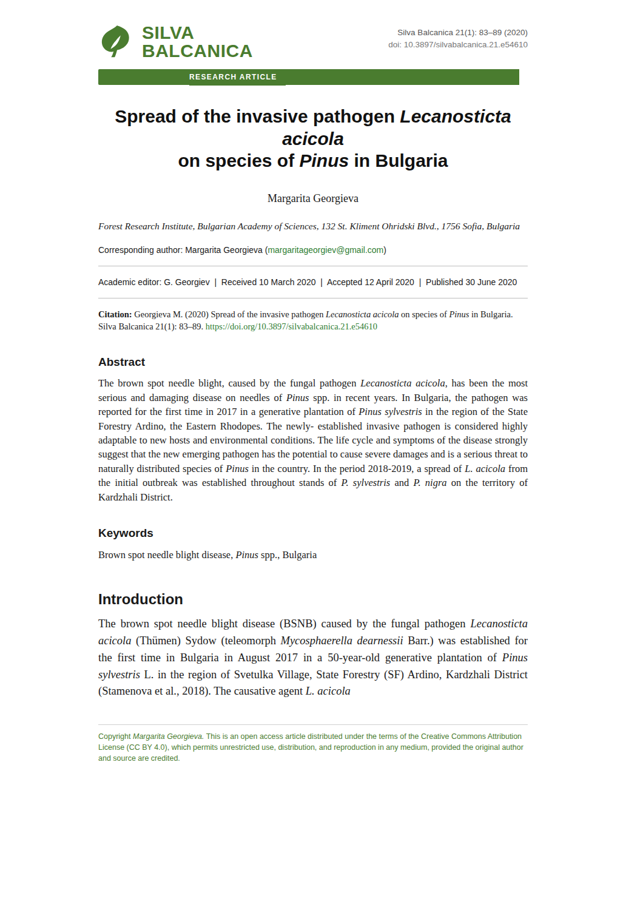SILVA BALCANICA
Silva Balcanica 21(1): 83–89 (2020)
doi: 10.3897/silvabalcanica.21.e54610
RESEARCH ARTICLE
Spread of the invasive pathogen Lecanosticta acicola
on species of Pinus in Bulgaria
Margarita Georgieva
Forest Research Institute, Bulgarian Academy of Sciences, 132 St. Kliment Ohridski Blvd., 1756 Sofia, Bulgaria
Corresponding author: Margarita Georgieva (margaritageorgiev@gmail.com)
Academic editor: G. Georgiev | Received 10 March 2020 | Accepted 12 April 2020 | Published 30 June 2020
Citation: Georgieva M. (2020) Spread of the invasive pathogen Lecanosticta acicola on species of Pinus in Bulgaria. Silva Balcanica 21(1): 83–89. https://doi.org/10.3897/silvabalcanica.21.e54610
Abstract
The brown spot needle blight, caused by the fungal pathogen Lecanosticta acicola, has been the most serious and damaging disease on needles of Pinus spp. in recent years. In Bulgaria, the pathogen was reported for the first time in 2017 in a generative plantation of Pinus sylvestris in the region of the State Forestry Ardino, the Eastern Rhodopes. The newly- established invasive pathogen is considered highly adaptable to new hosts and environmental conditions. The life cycle and symptoms of the disease strongly suggest that the new emerging pathogen has the potential to cause severe damages and is a serious threat to naturally distributed species of Pinus in the country. In the period 2018-2019, a spread of L. acicola from the initial outbreak was established throughout stands of P. sylvestris and P. nigra on the territory of Kardzhali District.
Keywords
Brown spot needle blight disease, Pinus spp., Bulgaria
Introduction
The brown spot needle blight disease (BSNB) caused by the fungal pathogen Lecanosticta acicola (Thümen) Sydow (teleomorph Mycosphaerella dearnessii Barr.) was established for the first time in Bulgaria in August 2017 in a 50-year-old generative plantation of Pinus sylvestris L. in the region of Svetulka Village, State Forestry (SF) Ardino, Kardzhali District (Stamenova et al., 2018). The causative agent L. acicola
Copyright Margarita Georgieva. This is an open access article distributed under the terms of the Creative Commons Attribution License (CC BY 4.0), which permits unrestricted use, distribution, and reproduction in any medium, provided the original author and source are credited.